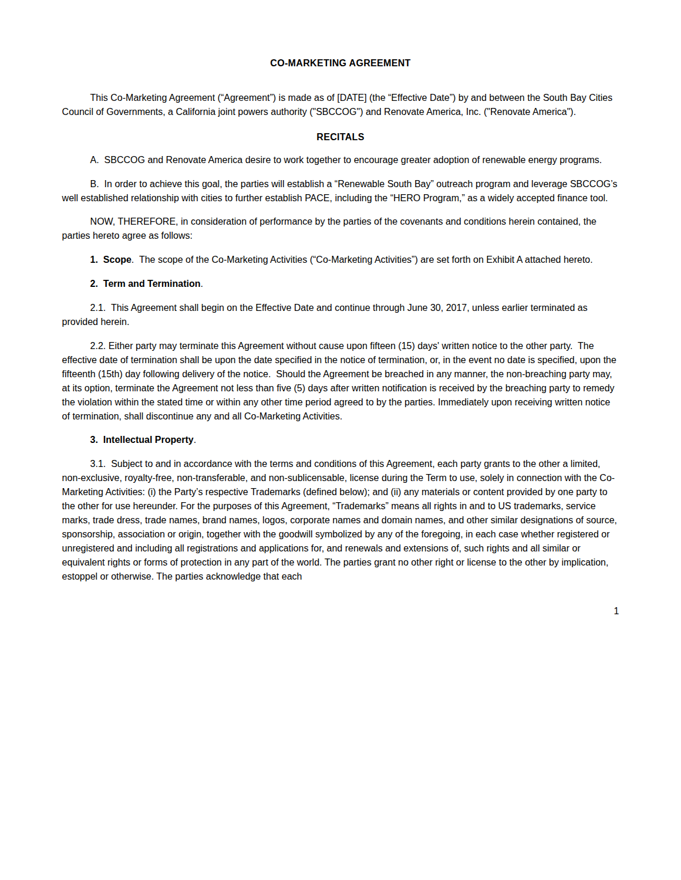CO-MARKETING AGREEMENT
This Co-Marketing Agreement (“Agreement”) is made as of [DATE] (the “Effective Date”) by and between the South Bay Cities Council of Governments, a California joint powers authority ("SBCCOG") and Renovate America, Inc. ("Renovate America").
RECITALS
A. SBCCOG and Renovate America desire to work together to encourage greater adoption of renewable energy programs.
B. In order to achieve this goal, the parties will establish a “Renewable South Bay” outreach program and leverage SBCCOG’s well established relationship with cities to further establish PACE, including the “HERO Program,” as a widely accepted finance tool.
NOW, THEREFORE, in consideration of performance by the parties of the covenants and conditions herein contained, the parties hereto agree as follows:
1. Scope. The scope of the Co-Marketing Activities (“Co-Marketing Activities”) are set forth on Exhibit A attached hereto.
2. Term and Termination.
2.1. This Agreement shall begin on the Effective Date and continue through June 30, 2017, unless earlier terminated as provided herein.
2.2. Either party may terminate this Agreement without cause upon fifteen (15) days' written notice to the other party. The effective date of termination shall be upon the date specified in the notice of termination, or, in the event no date is specified, upon the fifteenth (15th) day following delivery of the notice. Should the Agreement be breached in any manner, the non-breaching party may, at its option, terminate the Agreement not less than five (5) days after written notification is received by the breaching party to remedy the violation within the stated time or within any other time period agreed to by the parties. Immediately upon receiving written notice of termination, shall discontinue any and all Co-Marketing Activities.
3. Intellectual Property.
3.1. Subject to and in accordance with the terms and conditions of this Agreement, each party grants to the other a limited, non-exclusive, royalty-free, non-transferable, and non-sublicensable, license during the Term to use, solely in connection with the Co-Marketing Activities: (i) the Party’s respective Trademarks (defined below); and (ii) any materials or content provided by one party to the other for use hereunder. For the purposes of this Agreement, “Trademarks” means all rights in and to US trademarks, service marks, trade dress, trade names, brand names, logos, corporate names and domain names, and other similar designations of source, sponsorship, association or origin, together with the goodwill symbolized by any of the foregoing, in each case whether registered or unregistered and including all registrations and applications for, and renewals and extensions of, such rights and all similar or equivalent rights or forms of protection in any part of the world. The parties grant no other right or license to the other by implication, estoppel or otherwise. The parties acknowledge that each
1